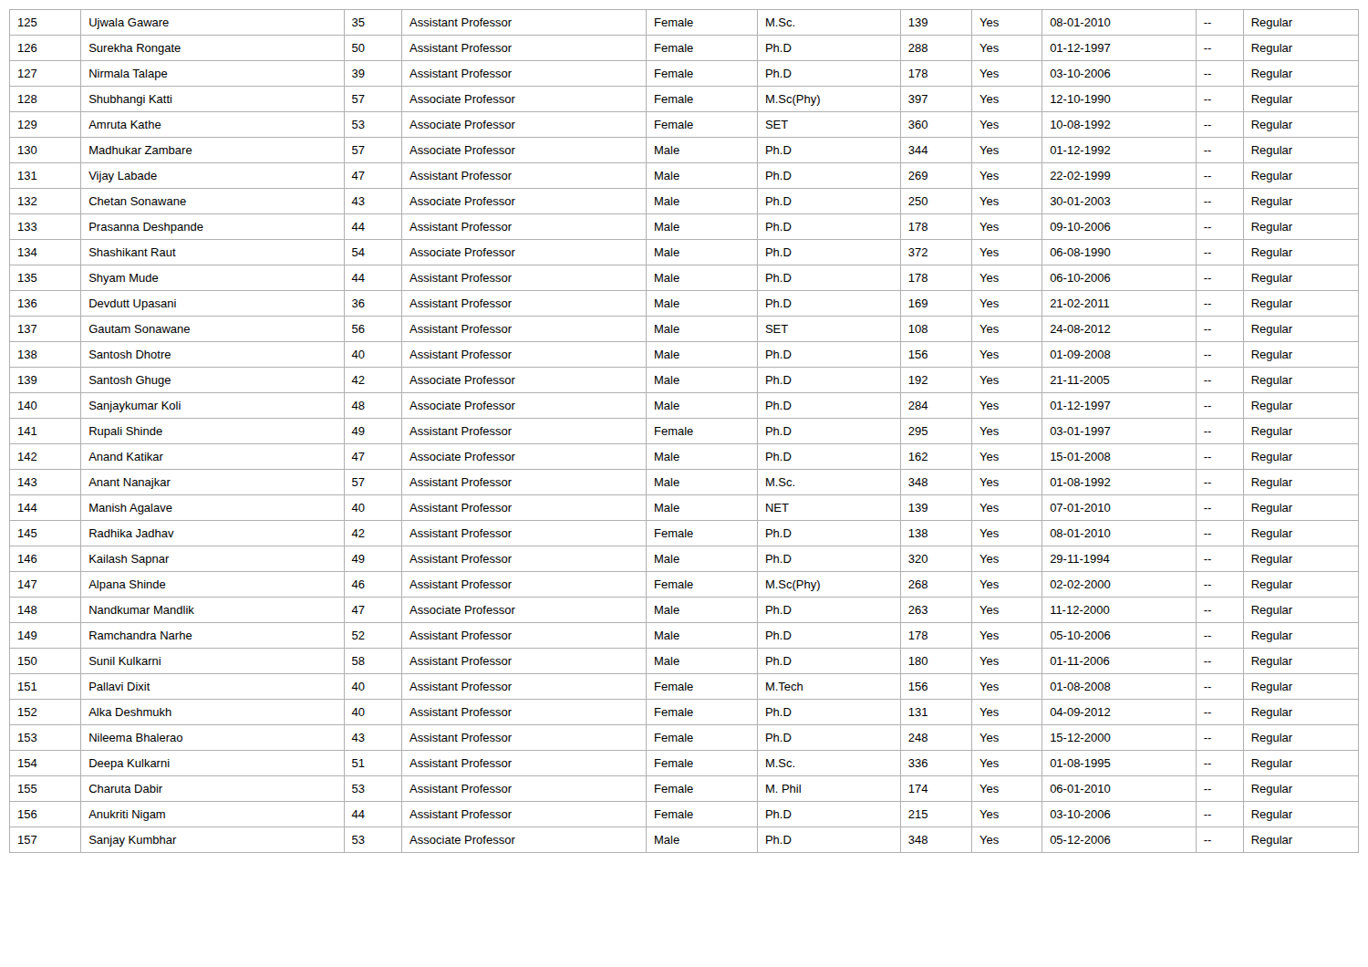| 125 | Ujwala Gaware | 35 | Assistant Professor | Female | M.Sc. | 139 | Yes | 08-01-2010 | -- | Regular |
| 126 | Surekha Rongate | 50 | Assistant Professor | Female | Ph.D | 288 | Yes | 01-12-1997 | -- | Regular |
| 127 | Nirmala Talape | 39 | Assistant Professor | Female | Ph.D | 178 | Yes | 03-10-2006 | -- | Regular |
| 128 | Shubhangi Katti | 57 | Associate Professor | Female | M.Sc(Phy) | 397 | Yes | 12-10-1990 | -- | Regular |
| 129 | Amruta Kathe | 53 | Associate Professor | Female | SET | 360 | Yes | 10-08-1992 | -- | Regular |
| 130 | Madhukar Zambare | 57 | Associate Professor | Male | Ph.D | 344 | Yes | 01-12-1992 | -- | Regular |
| 131 | Vijay Labade | 47 | Assistant Professor | Male | Ph.D | 269 | Yes | 22-02-1999 | -- | Regular |
| 132 | Chetan Sonawane | 43 | Associate Professor | Male | Ph.D | 250 | Yes | 30-01-2003 | -- | Regular |
| 133 | Prasanna Deshpande | 44 | Assistant Professor | Male | Ph.D | 178 | Yes | 09-10-2006 | -- | Regular |
| 134 | Shashikant Raut | 54 | Associate Professor | Male | Ph.D | 372 | Yes | 06-08-1990 | -- | Regular |
| 135 | Shyam Mude | 44 | Assistant Professor | Male | Ph.D | 178 | Yes | 06-10-2006 | -- | Regular |
| 136 | Devdutt Upasani | 36 | Assistant Professor | Male | Ph.D | 169 | Yes | 21-02-2011 | -- | Regular |
| 137 | Gautam Sonawane | 56 | Assistant Professor | Male | SET | 108 | Yes | 24-08-2012 | -- | Regular |
| 138 | Santosh Dhotre | 40 | Assistant Professor | Male | Ph.D | 156 | Yes | 01-09-2008 | -- | Regular |
| 139 | Santosh Ghuge | 42 | Associate Professor | Male | Ph.D | 192 | Yes | 21-11-2005 | -- | Regular |
| 140 | Sanjaykumar Koli | 48 | Associate Professor | Male | Ph.D | 284 | Yes | 01-12-1997 | -- | Regular |
| 141 | Rupali Shinde | 49 | Assistant Professor | Female | Ph.D | 295 | Yes | 03-01-1997 | -- | Regular |
| 142 | Anand Katikar | 47 | Associate Professor | Male | Ph.D | 162 | Yes | 15-01-2008 | -- | Regular |
| 143 | Anant Nanajkar | 57 | Assistant Professor | Male | M.Sc. | 348 | Yes | 01-08-1992 | -- | Regular |
| 144 | Manish Agalave | 40 | Assistant Professor | Male | NET | 139 | Yes | 07-01-2010 | -- | Regular |
| 145 | Radhika Jadhav | 42 | Assistant Professor | Female | Ph.D | 138 | Yes | 08-01-2010 | -- | Regular |
| 146 | Kailash Sapnar | 49 | Assistant Professor | Male | Ph.D | 320 | Yes | 29-11-1994 | -- | Regular |
| 147 | Alpana Shinde | 46 | Assistant Professor | Female | M.Sc(Phy) | 268 | Yes | 02-02-2000 | -- | Regular |
| 148 | Nandkumar Mandlik | 47 | Associate Professor | Male | Ph.D | 263 | Yes | 11-12-2000 | -- | Regular |
| 149 | Ramchandra Narhe | 52 | Assistant Professor | Male | Ph.D | 178 | Yes | 05-10-2006 | -- | Regular |
| 150 | Sunil Kulkarni | 58 | Assistant Professor | Male | Ph.D | 180 | Yes | 01-11-2006 | -- | Regular |
| 151 | Pallavi Dixit | 40 | Assistant Professor | Female | M.Tech | 156 | Yes | 01-08-2008 | -- | Regular |
| 152 | Alka Deshmukh | 40 | Assistant Professor | Female | Ph.D | 131 | Yes | 04-09-2012 | -- | Regular |
| 153 | Nileema Bhalerao | 43 | Assistant Professor | Female | Ph.D | 248 | Yes | 15-12-2000 | -- | Regular |
| 154 | Deepa Kulkarni | 51 | Assistant Professor | Female | M.Sc. | 336 | Yes | 01-08-1995 | -- | Regular |
| 155 | Charuta Dabir | 53 | Assistant Professor | Female | M. Phil | 174 | Yes | 06-01-2010 | -- | Regular |
| 156 | Anukriti Nigam | 44 | Assistant Professor | Female | Ph.D | 215 | Yes | 03-10-2006 | -- | Regular |
| 157 | Sanjay Kumbhar | 53 | Associate Professor | Male | Ph.D | 348 | Yes | 05-12-2006 | -- | Regular |